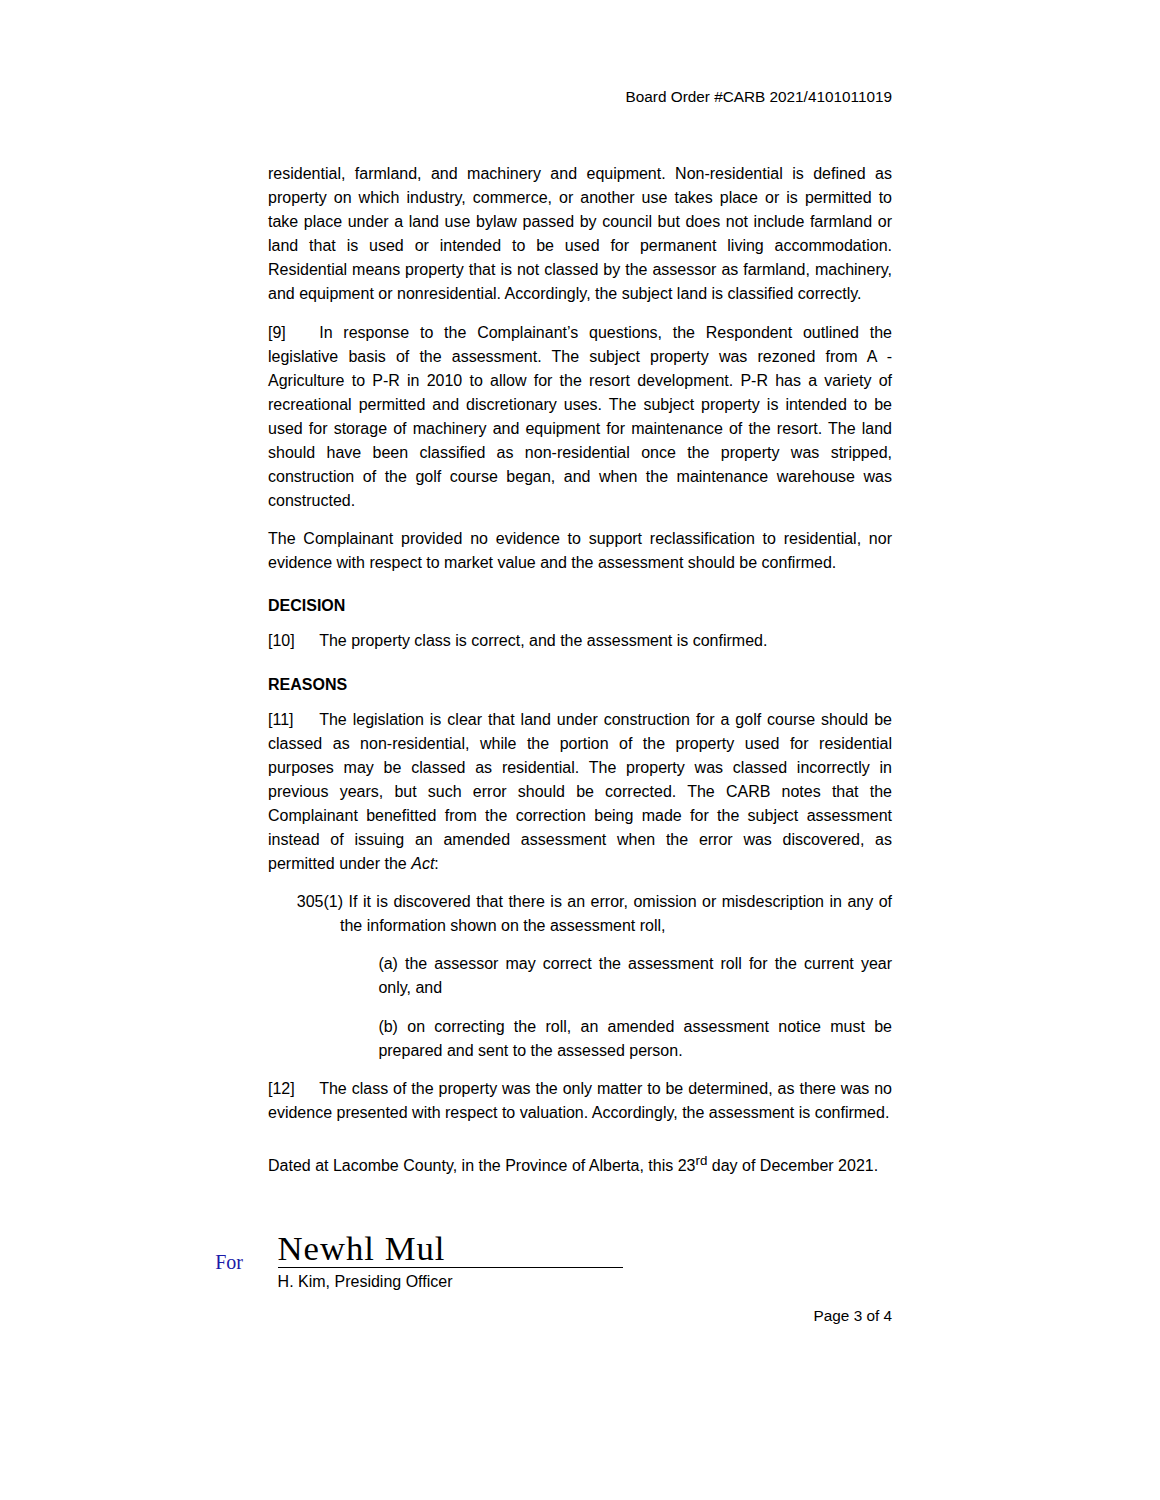Board Order #CARB 2021/4101011019
residential, farmland, and machinery and equipment. Non-residential is defined as property on which industry, commerce, or another use takes place or is permitted to take place under a land use bylaw passed by council but does not include farmland or land that is used or intended to be used for permanent living accommodation. Residential means property that is not classed by the assessor as farmland, machinery, and equipment or nonresidential. Accordingly, the subject land is classified correctly.
[9] In response to the Complainant’s questions, the Respondent outlined the legislative basis of the assessment. The subject property was rezoned from A -Agriculture to P-R in 2010 to allow for the resort development. P-R has a variety of recreational permitted and discretionary uses. The subject property is intended to be used for storage of machinery and equipment for maintenance of the resort. The land should have been classified as non-residential once the property was stripped, construction of the golf course began, and when the maintenance warehouse was constructed.
The Complainant provided no evidence to support reclassification to residential, nor evidence with respect to market value and the assessment should be confirmed.
DECISION
[10] The property class is correct, and the assessment is confirmed.
REASONS
[11] The legislation is clear that land under construction for a golf course should be classed as non-residential, while the portion of the property used for residential purposes may be classed as residential. The property was classed incorrectly in previous years, but such error should be corrected. The CARB notes that the Complainant benefitted from the correction being made for the subject assessment instead of issuing an amended assessment when the error was discovered, as permitted under the Act:
305(1) If it is discovered that there is an error, omission or misdescription in any of the information shown on the assessment roll,
(a) the assessor may correct the assessment roll for the current year only, and
(b) on correcting the roll, an amended assessment notice must be prepared and sent to the assessed person.
[12] The class of the property was the only matter to be determined, as there was no evidence presented with respect to valuation. Accordingly, the assessment is confirmed.
Dated at Lacombe County, in the Province of Alberta, this 23rd day of December 2021.
Newhl Mul
H. Kim, Presiding Officer
For
Page 3 of 4